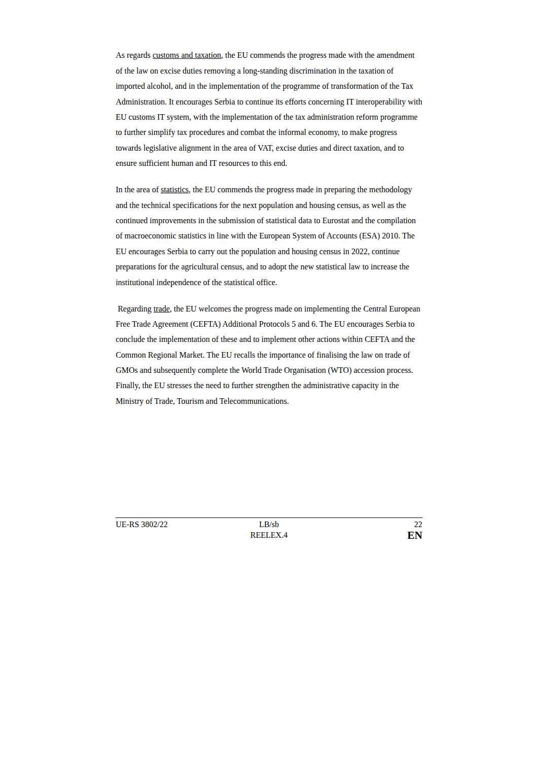As regards customs and taxation, the EU commends the progress made with the amendment of the law on excise duties removing a long-standing discrimination in the taxation of imported alcohol, and in the implementation of the programme of transformation of the Tax Administration. It encourages Serbia to continue its efforts concerning IT interoperability with EU customs IT system, with the implementation of the tax administration reform programme to further simplify tax procedures and combat the informal economy, to make progress towards legislative alignment in the area of VAT, excise duties and direct taxation, and to ensure sufficient human and IT resources to this end.
In the area of statistics, the EU commends the progress made in preparing the methodology and the technical specifications for the next population and housing census, as well as the continued improvements in the submission of statistical data to Eurostat and the compilation of macroeconomic statistics in line with the European System of Accounts (ESA) 2010. The EU encourages Serbia to carry out the population and housing census in 2022, continue preparations for the agricultural census, and to adopt the new statistical law to increase the institutional independence of the statistical office.
Regarding trade, the EU welcomes the progress made on implementing the Central European Free Trade Agreement (CEFTA) Additional Protocols 5 and 6. The EU encourages Serbia to conclude the implementation of these and to implement other actions within CEFTA and the Common Regional Market. The EU recalls the importance of finalising the law on trade of GMOs and subsequently complete the World Trade Organisation (WTO) accession process. Finally, the EU stresses the need to further strengthen the administrative capacity in the Ministry of Trade, Tourism and Telecommunications.
| UE-RS 3802/22 | LB/sb | 22 |
| | REELEX.4 | EN |